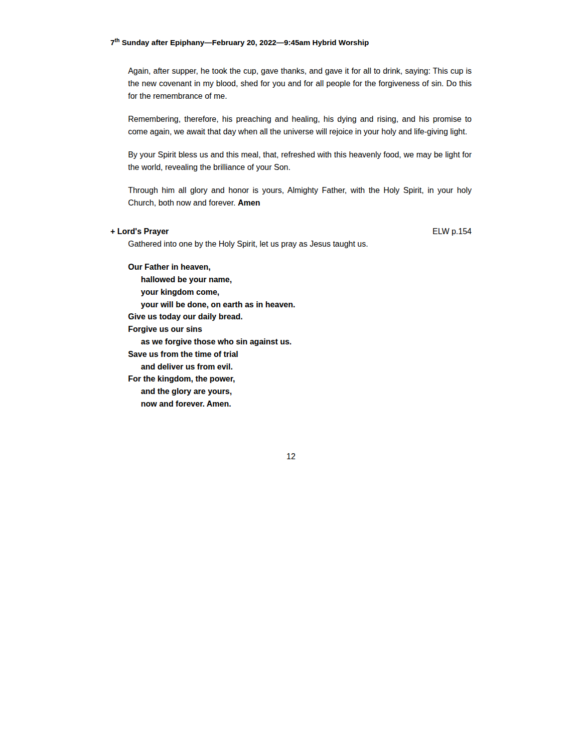7th Sunday after Epiphany—February 20, 2022—9:45am Hybrid Worship
Again, after supper, he took the cup, gave thanks, and gave it for all to drink, saying: This cup is the new covenant in my blood, shed for you and for all people for the forgiveness of sin. Do this for the remembrance of me.
Remembering, therefore, his preaching and healing, his dying and rising, and his promise to come again, we await that day when all the universe will rejoice in your holy and life-giving light.
By your Spirit bless us and this meal, that, refreshed with this heavenly food, we may be light for the world, revealing the brilliance of your Son.
Through him all glory and honor is yours, Almighty Father, with the Holy Spirit, in your holy Church, both now and forever. Amen
+ Lord's Prayer ELW p.154
Gathered into one by the Holy Spirit, let us pray as Jesus taught us.
Our Father in heaven,
hallowed be your name,
your kingdom come,
your will be done, on earth as in heaven.
Give us today our daily bread.
Forgive us our sins
as we forgive those who sin against us.
Save us from the time of trial
and deliver us from evil.
For the kingdom, the power,
and the glory are yours,
now and forever. Amen.
12